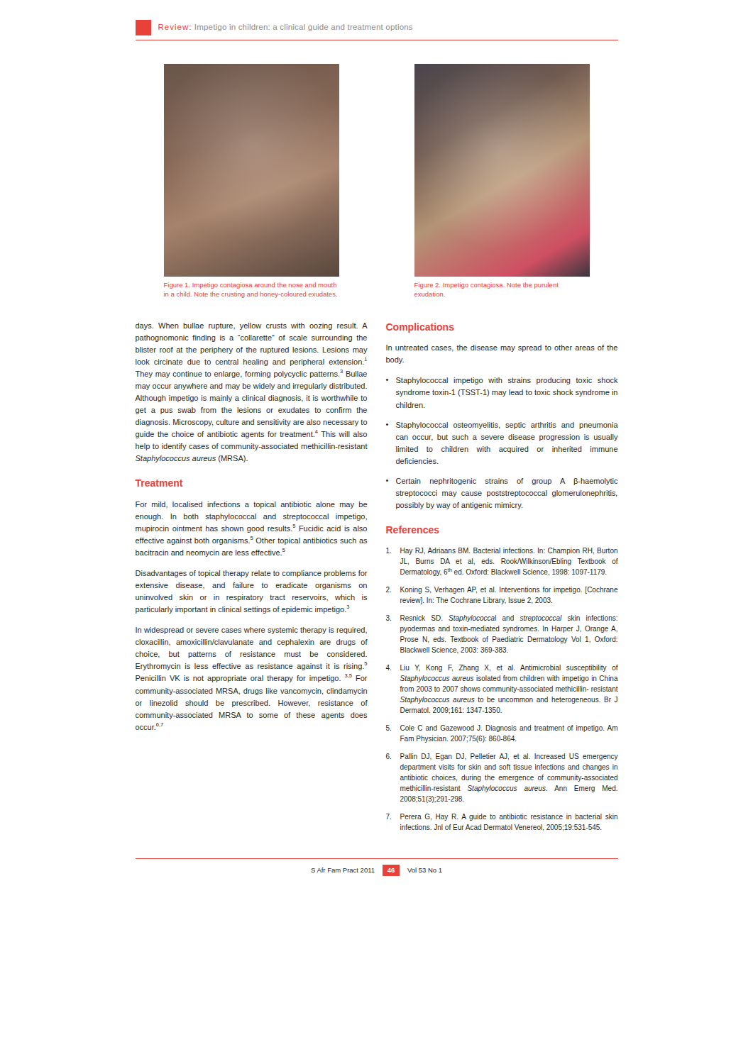Review: Impetigo in children: a clinical guide and treatment options
Figure 1. Impetigo contagiosa around the nose and mouth in a child. Note the crusting and honey-coloured exudates.
Figure 2. Impetigo contagiosa. Note the purulent exudation.
days. When bullae rupture, yellow crusts with oozing result. A pathognomonic finding is a “collarette” of scale surrounding the blister roof at the periphery of the ruptured lesions. Lesions may look circinate due to central healing and peripheral extension.1 They may continue to enlarge, forming polycyclic patterns.3 Bullae may occur anywhere and may be widely and irregularly distributed. Although impetigo is mainly a clinical diagnosis, it is worthwhile to get a pus swab from the lesions or exudates to confirm the diagnosis. Microscopy, culture and sensitivity are also necessary to guide the choice of antibiotic agents for treatment.4 This will also help to identify cases of community-associated methicillin-resistant Staphylococcus aureus (MRSA).
Treatment
For mild, localised infections a topical antibiotic alone may be enough. In both staphylococcal and streptococcal impetigo, mupirocin ointment has shown good results.5 Fucidic acid is also effective against both organisms.5 Other topical antibiotics such as bacitracin and neomycin are less effective.5
Disadvantages of topical therapy relate to compliance problems for extensive disease, and failure to eradicate organisms on uninvolved skin or in respiratory tract reservoirs, which is particularly important in clinical settings of epidemic impetigo.3
In widespread or severe cases where systemic therapy is required, cloxacillin, amoxicillin/clavulanate and cephalexin are drugs of choice, but patterns of resistance must be considered. Erythromycin is less effective as resistance against it is rising.5 Penicillin VK is not appropriate oral therapy for impetigo. 3,5 For community-associated MRSA, drugs like vancomycin, clindamycin or linezolid should be prescribed. However, resistance of community-associated MRSA to some of these agents does occur.6,7
Complications
In untreated cases, the disease may spread to other areas of the body.
Staphylococcal impetigo with strains producing toxic shock syndrome toxin-1 (TSST-1) may lead to toxic shock syndrome in children.
Staphylococcal osteomyelitis, septic arthritis and pneumonia can occur, but such a severe disease progression is usually limited to children with acquired or inherited immune deficiencies.
Certain nephritogenic strains of group A β-haemolytic streptococci may cause poststreptococcal glomerulonephritis, possibly by way of antigenic mimicry.
References
Hay RJ, Adriaans BM. Bacterial infections. In: Champion RH, Burton JL, Burns DA et al, eds. Rook/Wilkinson/Ebling Textbook of Dermatology, 6th ed. Oxford: Blackwell Science, 1998: 1097-1179.
Koning S, Verhagen AP, et al. Interventions for impetigo. [Cochrane review]. In: The Cochrane Library, Issue 2, 2003.
Resnick SD. Staphylococcal and streptococcal skin infections: pyodermas and toxin-mediated syndromes. In Harper J, Orange A, Prose N, eds. Textbook of Paediatric Dermatology Vol 1, Oxford: Blackwell Science, 2003: 369-383.
Liu Y, Kong F, Zhang X, et al. Antimicrobial susceptibility of Staphylococcus aureus isolated from children with impetigo in China from 2003 to 2007 shows community-associated methicillin- resistant Staphylococcus aureus to be uncommon and heterogeneous. Br J Dermatol. 2009;161: 1347-1350.
Cole C and Gazewood J. Diagnosis and treatment of impetigo. Am Fam Physician. 2007;75(6): 860-864.
Pallin DJ, Egan DJ, Pelletier AJ, et al. Increased US emergency department visits for skin and soft tissue infections and changes in antibiotic choices, during the emergence of community-associated methicillin-resistant Staphylococcus aureus. Ann Emerg Med. 2008;51(3);291-298.
Perera G, Hay R. A guide to antibiotic resistance in bacterial skin infections. Jnl of Eur Acad Dermatol Venereol, 2005;19:531-545.
S Afr Fam Pract 2011 46 Vol 53 No 1